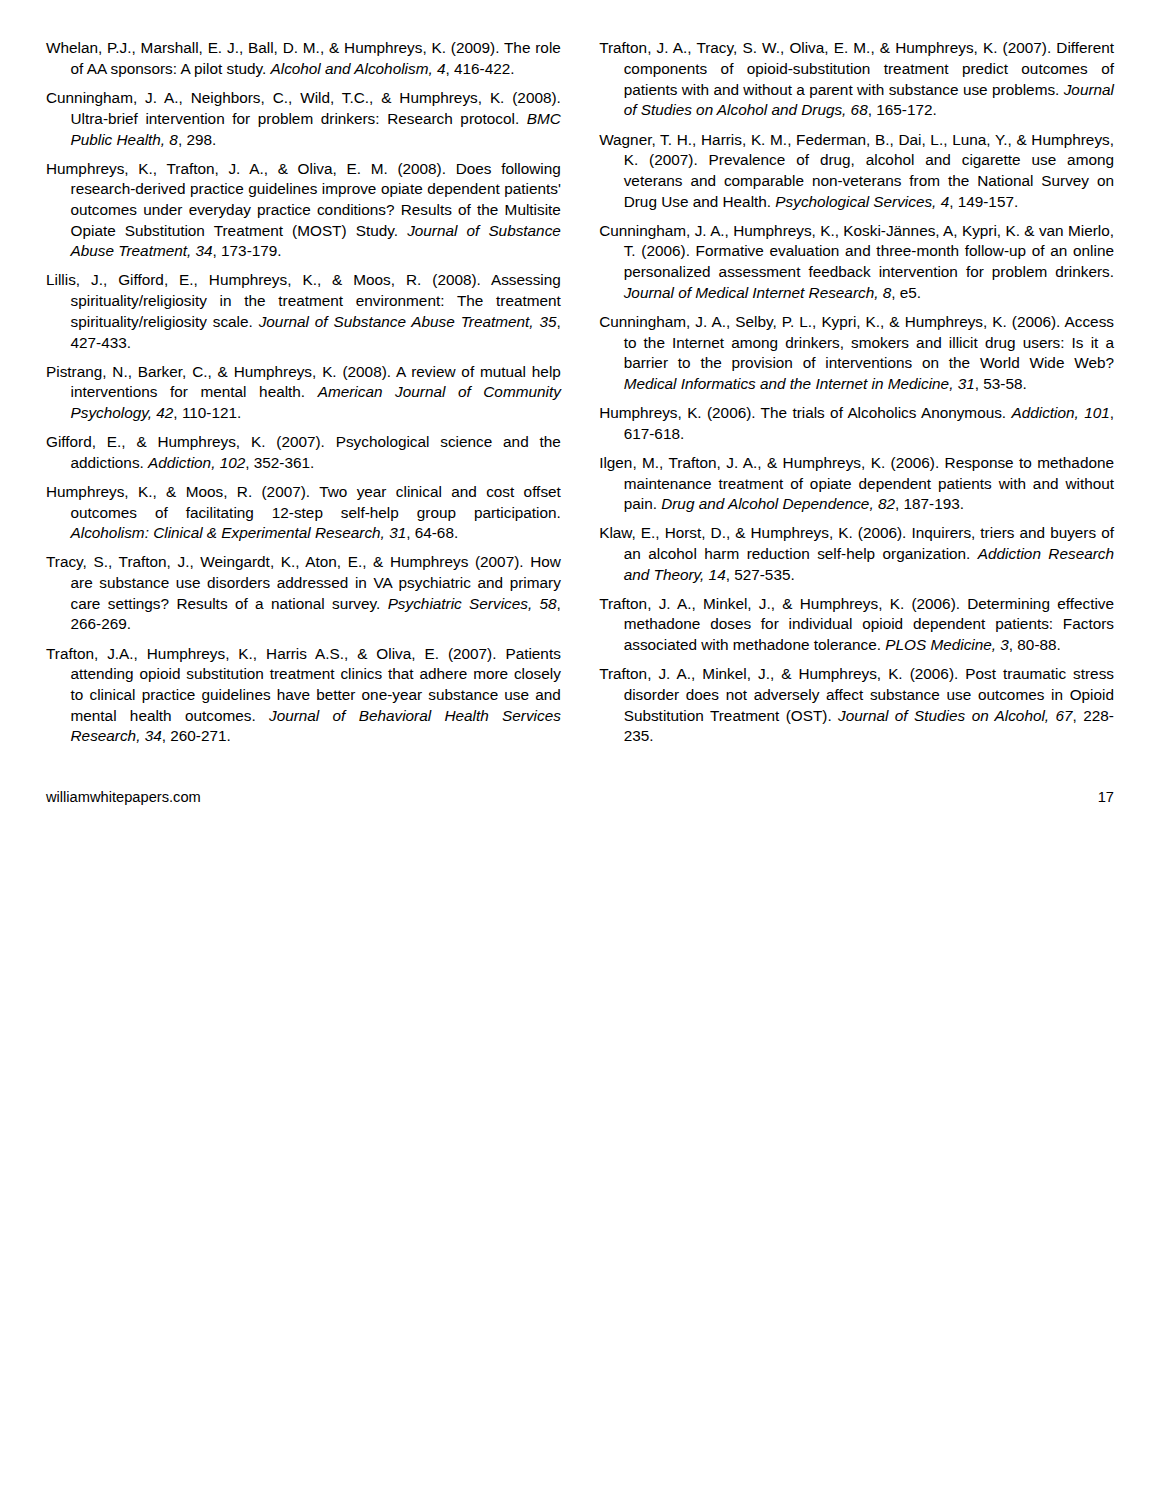Whelan, P.J., Marshall, E. J., Ball, D. M., & Humphreys, K. (2009). The role of AA sponsors: A pilot study. Alcohol and Alcoholism, 4, 416-422.
Cunningham, J. A., Neighbors, C., Wild, T.C., & Humphreys, K. (2008). Ultra-brief intervention for problem drinkers: Research protocol. BMC Public Health, 8, 298.
Humphreys, K., Trafton, J. A., & Oliva, E. M. (2008). Does following research-derived practice guidelines improve opiate dependent patients' outcomes under everyday practice conditions? Results of the Multisite Opiate Substitution Treatment (MOST) Study. Journal of Substance Abuse Treatment, 34, 173-179.
Lillis, J., Gifford, E., Humphreys, K., & Moos, R. (2008). Assessing spirituality/religiosity in the treatment environment: The treatment spirituality/religiosity scale. Journal of Substance Abuse Treatment, 35, 427-433.
Pistrang, N., Barker, C., & Humphreys, K. (2008). A review of mutual help interventions for mental health. American Journal of Community Psychology, 42, 110-121.
Gifford, E., & Humphreys, K. (2007). Psychological science and the addictions. Addiction, 102, 352-361.
Humphreys, K., & Moos, R. (2007). Two year clinical and cost offset outcomes of facilitating 12-step self-help group participation. Alcoholism: Clinical & Experimental Research, 31, 64-68.
Tracy, S., Trafton, J., Weingardt, K., Aton, E., & Humphreys (2007). How are substance use disorders addressed in VA psychiatric and primary care settings? Results of a national survey. Psychiatric Services, 58, 266-269.
Trafton, J.A., Humphreys, K., Harris A.S., & Oliva, E. (2007). Patients attending opioid substitution treatment clinics that adhere more closely to clinical practice guidelines have better one-year substance use and mental health outcomes. Journal of Behavioral Health Services Research, 34, 260-271.
Trafton, J. A., Tracy, S. W., Oliva, E. M., & Humphreys, K. (2007). Different components of opioid-substitution treatment predict outcomes of patients with and without a parent with substance use problems. Journal of Studies on Alcohol and Drugs, 68, 165-172.
Wagner, T. H., Harris, K. M., Federman, B., Dai, L., Luna, Y., & Humphreys, K. (2007). Prevalence of drug, alcohol and cigarette use among veterans and comparable non-veterans from the National Survey on Drug Use and Health. Psychological Services, 4, 149-157.
Cunningham, J. A., Humphreys, K., Koski-Jännes, A, Kypri, K. & van Mierlo, T. (2006). Formative evaluation and three-month follow-up of an online personalized assessment feedback intervention for problem drinkers. Journal of Medical Internet Research, 8, e5.
Cunningham, J. A., Selby, P. L., Kypri, K., & Humphreys, K. (2006). Access to the Internet among drinkers, smokers and illicit drug users: Is it a barrier to the provision of interventions on the World Wide Web? Medical Informatics and the Internet in Medicine, 31, 53-58.
Humphreys, K. (2006). The trials of Alcoholics Anonymous. Addiction, 101, 617-618.
Ilgen, M., Trafton, J. A., & Humphreys, K. (2006). Response to methadone maintenance treatment of opiate dependent patients with and without pain. Drug and Alcohol Dependence, 82, 187-193.
Klaw, E., Horst, D., & Humphreys, K. (2006). Inquirers, triers and buyers of an alcohol harm reduction self-help organization. Addiction Research and Theory, 14, 527-535.
Trafton, J. A., Minkel, J., & Humphreys, K. (2006). Determining effective methadone doses for individual opioid dependent patients: Factors associated with methadone tolerance. PLOS Medicine, 3, 80-88.
Trafton, J. A., Minkel, J., & Humphreys, K. (2006). Post traumatic stress disorder does not adversely affect substance use outcomes in Opioid Substitution Treatment (OST). Journal of Studies on Alcohol, 67, 228-235.
williamwhitepapers.com 17